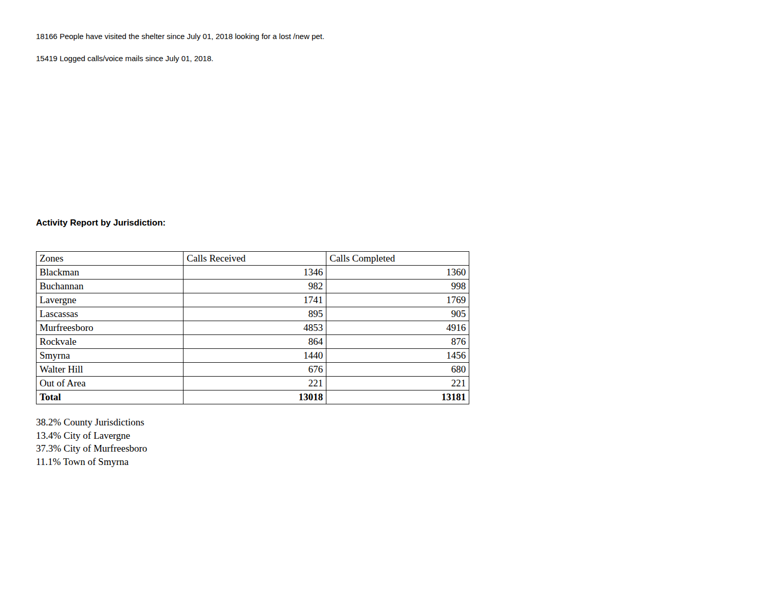18166 People have visited the shelter since July 01, 2018 looking for a lost /new pet.
15419 Logged calls/voice mails since July 01, 2018.
Activity Report by Jurisdiction:
| Zones | Calls Received | Calls Completed |
| Blackman | 1346 | 1360 |
| Buchannan | 982 | 998 |
| Lavergne | 1741 | 1769 |
| Lascassas | 895 | 905 |
| Murfreesboro | 4853 | 4916 |
| Rockvale | 864 | 876 |
| Smyrna | 1440 | 1456 |
| Walter Hill | 676 | 680 |
| Out of Area | 221 | 221 |
| Total | 13018 | 13181 |
38.2% County Jurisdictions
13.4% City of Lavergne
37.3% City of Murfreesboro
11.1% Town of Smyrna